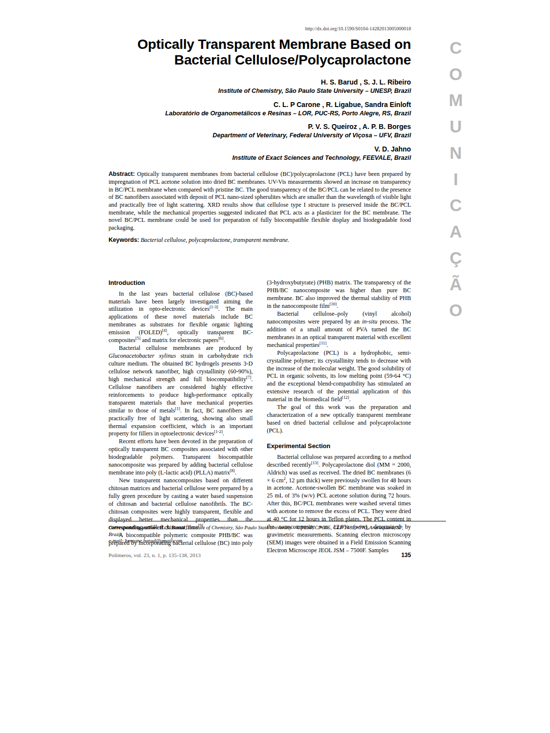C O M U N I C A Ç Ã O
http://dx.doi.org/10.1590/S0104-14282013005000018
Optically Transparent Membrane Based on
Bacterial Cellulose/Polycaprolactone
H. S. Barud , S. J. L. Ribeiro
Institute of Chemistry, São Paulo State University – UNESP, Brazil
C. L. P Carone , R. Ligabue, Sandra Einloft
Laboratório de Organometálicos e Resinas – LOR, PUC-RS, Porto Alegre, RS, Brazil
P. V. S. Queiroz , A. P. B. Borges
Department of Veterinary, Federal University of Viçosa – UFV, Brazil
V. D. Jahno
Institute of Exact Sciences and Technology, FEEVALE, Brazil
Abstract: Optically transparent membranes from bacterial cellulose (BC)/polycaprolactone (PCL) have been prepared by impregnation of PCL acetone solution into dried BC membranes. UV-Vis measurements showed an increase on transparency in BC/PCL membrane when compared with pristine BC. The good transparency of the BC/PCL can be related to the presence of BC nanofibers associated with deposit of PCL nano-sized spherulites which are smaller than the wavelength of visible light and practically free of light scattering. XRD results show that cellulose type I structure is preserved inside the BC/PCL membrane, while the mechanical properties suggested indicated that PCL acts as a plasticizer for the BC membrane. The novel BC/PCL membrane could be used for preparation of fully biocompatible flexible display and biodegradable food packaging.
Keywords: Bacterial cellulose, polycaprolactone, transparent membrane.
Introduction
In the last years bacterial cellulose (BC)-based materials have been largely investigated aiming the utilization in opto-electronic devices[1-3]. The main applications of these novel materials include BC membranes as substrates for flexible organic lighting emission (FOLED)[4], optically transparent BC-composites[5] and matrix for electronic papers[6].
Bacterial cellulose membranes are produced by Gluconacetobacter xylinus strain in carbohydrate rich culture medium. The obtained BC hydrogels presents 3-D cellulose network nanofiber, high crystallinity (60-90%), high mechanical strength and full biocompatibility[7]. Cellulose nanofibers are considered highly effective reinforcements to produce high-performance optically transparent materials that have mechanical properties similar to those of metals[1]. In fact, BC nanofibers are practically free of light scattering, showing also small thermal expansion coefficient, which is an important property for fillers in optoelectronic devices[1-2].
Recent efforts have been devoted in the preparation of optically transparent BC composites associated with other biodegradable polymers. Transparent biocompatible nanocomposite was prepared by adding bacterial cellulose membrane into poly (L-lactic acid) (PLLA) matrix[8].
New transparent nanocomposites based on different chitosan matrices and bacterial cellulose were prepared by a fully green procedure by casting a water based suspension of chitosan and bacterial cellulose nanofibrils. The BC-chitosan composites were highly transparent, flexible and displayed better mechanical properties than the corresponding unfilled chitosan films[9].
A biocompatible polymeric composite PHB/BC was prepared by incorporating bacterial cellulose (BC) into poly (3-hydroxybutyrate) (PHB) matrix. The transparency of the PHB/BC nanocomposite was higher than pure BC membrane. BC also improved the thermal stability of PHB in the nanocomposite film[10].
Bacterial cellulose–poly (vinyl alcohol) nanocomposites were prepared by an in-situ process. The addition of a small amount of PVA turned the BC membranes in an optical transparent material with excellent mechanical properties[11].
Polycaprolactone (PCL) is a hydrophobic, semi-crystalline polymer; its crystallinity tends to decrease with the increase of the molecular weight. The good solubility of PCL in organic solvents, its low melting point (59-64 °C) and the exceptional blend-compatibility has stimulated an extensive research of the potential application of this material in the biomedical field[12].
The goal of this work was the preparation and characterization of a new optically transparent membrane based on dried bacterial cellulose and polycaprolactone (PCL).
Experimental Section
Bacterial cellulose was prepared according to a method described recently[13]. Polycaprolactone diol (MM = 2000, Aldrich) was used as received. The dried BC membranes (6 × 6 cm2, 12 µm thick) were previously swollen for 48 hours in acetone. Acetone-swollen BC membrane was soaked in 25 mL of 3% (w/v) PCL acetone solution during 72 hours. After this, BC/PCL membranes were washed several times with acetone to remove the excess of PCL. They were dried at 40 °C for 12 hours in Teflon plates. The PCL content in the nanocomposite was 12.0% (w/w), determined by gravimetric measurements. Scanning electron microscopy (SEM) images were obtained in a Field Emission Scanning Electron Microscope JEOL JSM – 7500F. Samples
Corresponding author: H. S. Barud, Institute of Chemistry, São Paulo State University – UNESP, CP 355, CEP 14801-970, Araraquara, SP, Brazil,
e-mail: hernane.barud@gmail.com
Polímeros, vol. 23, n. 1, p. 135-138, 2013
135